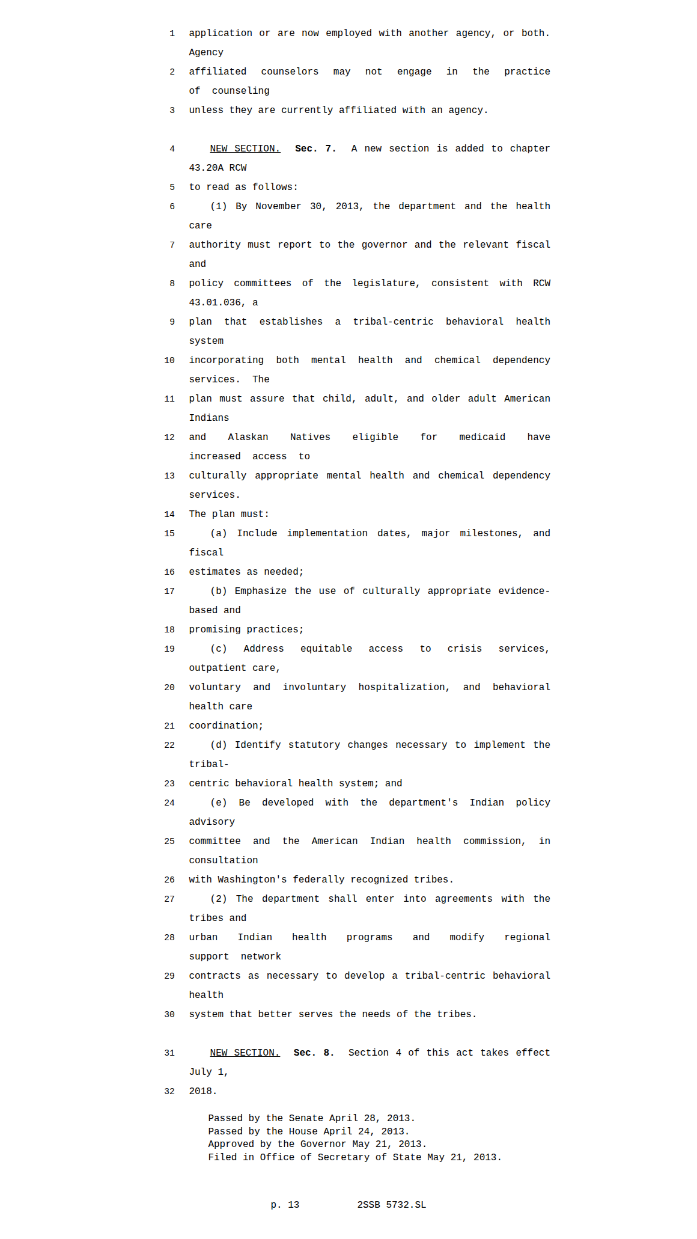1 application or are now employed with another agency, or both. Agency
2 affiliated counselors may not engage in the practice of counseling
3 unless they are currently affiliated with an agency.
4 NEW SECTION. Sec. 7. A new section is added to chapter 43.20A RCW
5 to read as follows:
6(1) By November 30, 2013, the department and the health care
7 authority must report to the governor and the relevant fiscal and
8 policy committees of the legislature, consistent with RCW 43.01.036, a
9 plan that establishes a tribal-centric behavioral health system
10 incorporating both mental health and chemical dependency services. The
11 plan must assure that child, adult, and older adult American Indians
12 and Alaskan Natives eligible for medicaid have increased access to
13 culturally appropriate mental health and chemical dependency services.
14 The plan must:
15(a) Include implementation dates, major milestones, and fiscal
16 estimates as needed;
17(b) Emphasize the use of culturally appropriate evidence-based and
18 promising practices;
19(c) Address equitable access to crisis services, outpatient care,
20 voluntary and involuntary hospitalization, and behavioral health care
21 coordination;
22(d) Identify statutory changes necessary to implement the tribal-
23 centric behavioral health system; and
24(e) Be developed with the department's Indian policy advisory
25 committee and the American Indian health commission, in consultation
26 with Washington's federally recognized tribes.
27(2) The department shall enter into agreements with the tribes and
28 urban Indian health programs and modify regional support network
29 contracts as necessary to develop a tribal-centric behavioral health
30 system that better serves the needs of the tribes.
31 NEW SECTION. Sec. 8. Section 4 of this act takes effect July 1,
322018.
Passed by the Senate April 28, 2013.
Passed by the House April 24, 2013.
Approved by the Governor May 21, 2013.
Filed in Office of Secretary of State May 21, 2013.
p. 13 2SSB 5732.SL